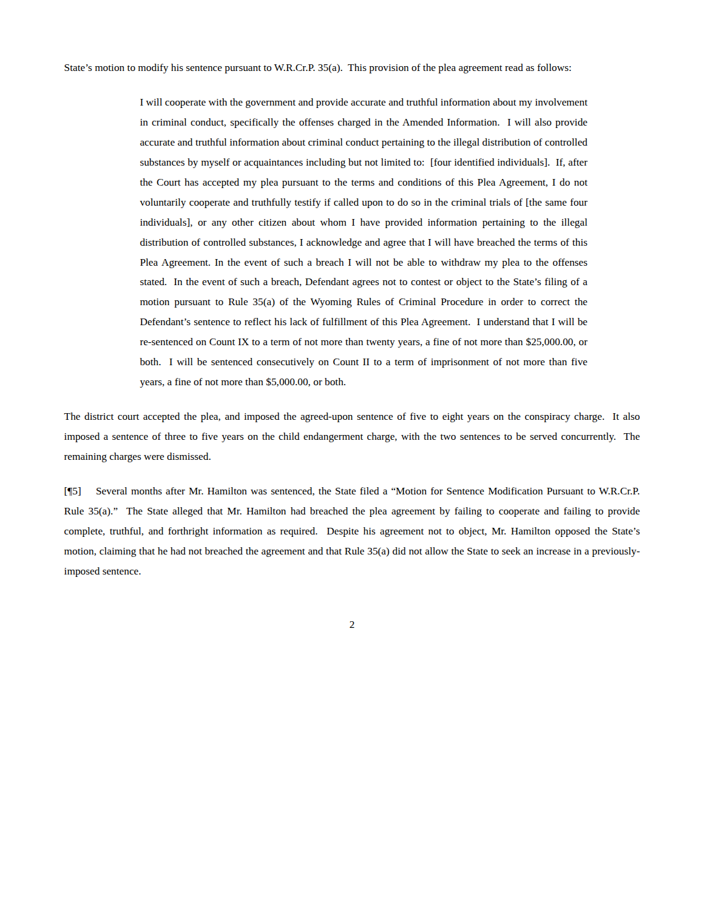State’s motion to modify his sentence pursuant to W.R.Cr.P. 35(a). This provision of the plea agreement read as follows:
I will cooperate with the government and provide accurate and truthful information about my involvement in criminal conduct, specifically the offenses charged in the Amended Information. I will also provide accurate and truthful information about criminal conduct pertaining to the illegal distribution of controlled substances by myself or acquaintances including but not limited to: [four identified individuals]. If, after the Court has accepted my plea pursuant to the terms and conditions of this Plea Agreement, I do not voluntarily cooperate and truthfully testify if called upon to do so in the criminal trials of [the same four individuals], or any other citizen about whom I have provided information pertaining to the illegal distribution of controlled substances, I acknowledge and agree that I will have breached the terms of this Plea Agreement. In the event of such a breach I will not be able to withdraw my plea to the offenses stated. In the event of such a breach, Defendant agrees not to contest or object to the State’s filing of a motion pursuant to Rule 35(a) of the Wyoming Rules of Criminal Procedure in order to correct the Defendant’s sentence to reflect his lack of fulfillment of this Plea Agreement. I understand that I will be re-sentenced on Count IX to a term of not more than twenty years, a fine of not more than $25,000.00, or both. I will be sentenced consecutively on Count II to a term of imprisonment of not more than five years, a fine of not more than $5,000.00, or both.
The district court accepted the plea, and imposed the agreed-upon sentence of five to eight years on the conspiracy charge. It also imposed a sentence of three to five years on the child endangerment charge, with the two sentences to be served concurrently. The remaining charges were dismissed.
[¶5] Several months after Mr. Hamilton was sentenced, the State filed a “Motion for Sentence Modification Pursuant to W.R.Cr.P. Rule 35(a).” The State alleged that Mr. Hamilton had breached the plea agreement by failing to cooperate and failing to provide complete, truthful, and forthright information as required. Despite his agreement not to object, Mr. Hamilton opposed the State’s motion, claiming that he had not breached the agreement and that Rule 35(a) did not allow the State to seek an increase in a previously-imposed sentence.
2